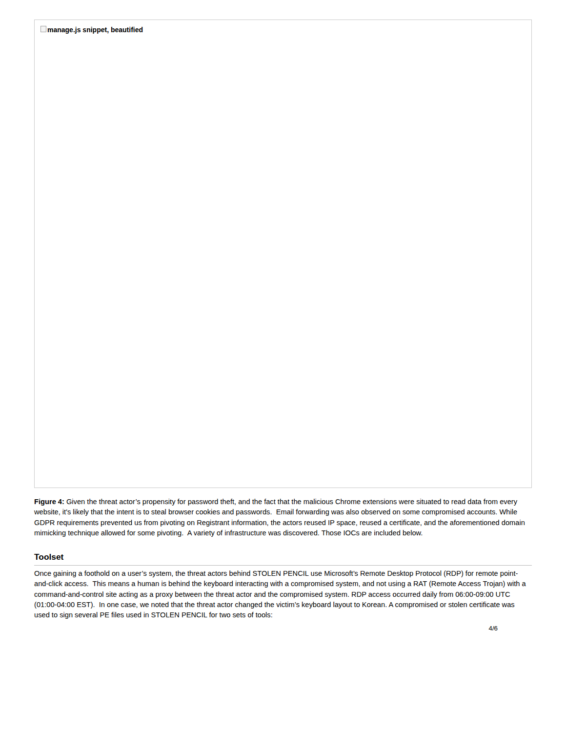manage.js snippet, beautified
Figure 4: Given the threat actor’s propensity for password theft, and the fact that the malicious Chrome extensions were situated to read data from every website, it's likely that the intent is to steal browser cookies and passwords. Email forwarding was also observed on some compromised accounts. While GDPR requirements prevented us from pivoting on Registrant information, the actors reused IP space, reused a certificate, and the aforementioned domain mimicking technique allowed for some pivoting. A variety of infrastructure was discovered. Those IOCs are included below.
Toolset
Once gaining a foothold on a user’s system, the threat actors behind STOLEN PENCIL use Microsoft’s Remote Desktop Protocol (RDP) for remote point-and-click access. This means a human is behind the keyboard interacting with a compromised system, and not using a RAT (Remote Access Trojan) with a command-and-control site acting as a proxy between the threat actor and the compromised system. RDP access occurred daily from 06:00-09:00 UTC (01:00-04:00 EST). In one case, we noted that the threat actor changed the victim’s keyboard layout to Korean. A compromised or stolen certificate was used to sign several PE files used in STOLEN PENCIL for two sets of tools:
4/6